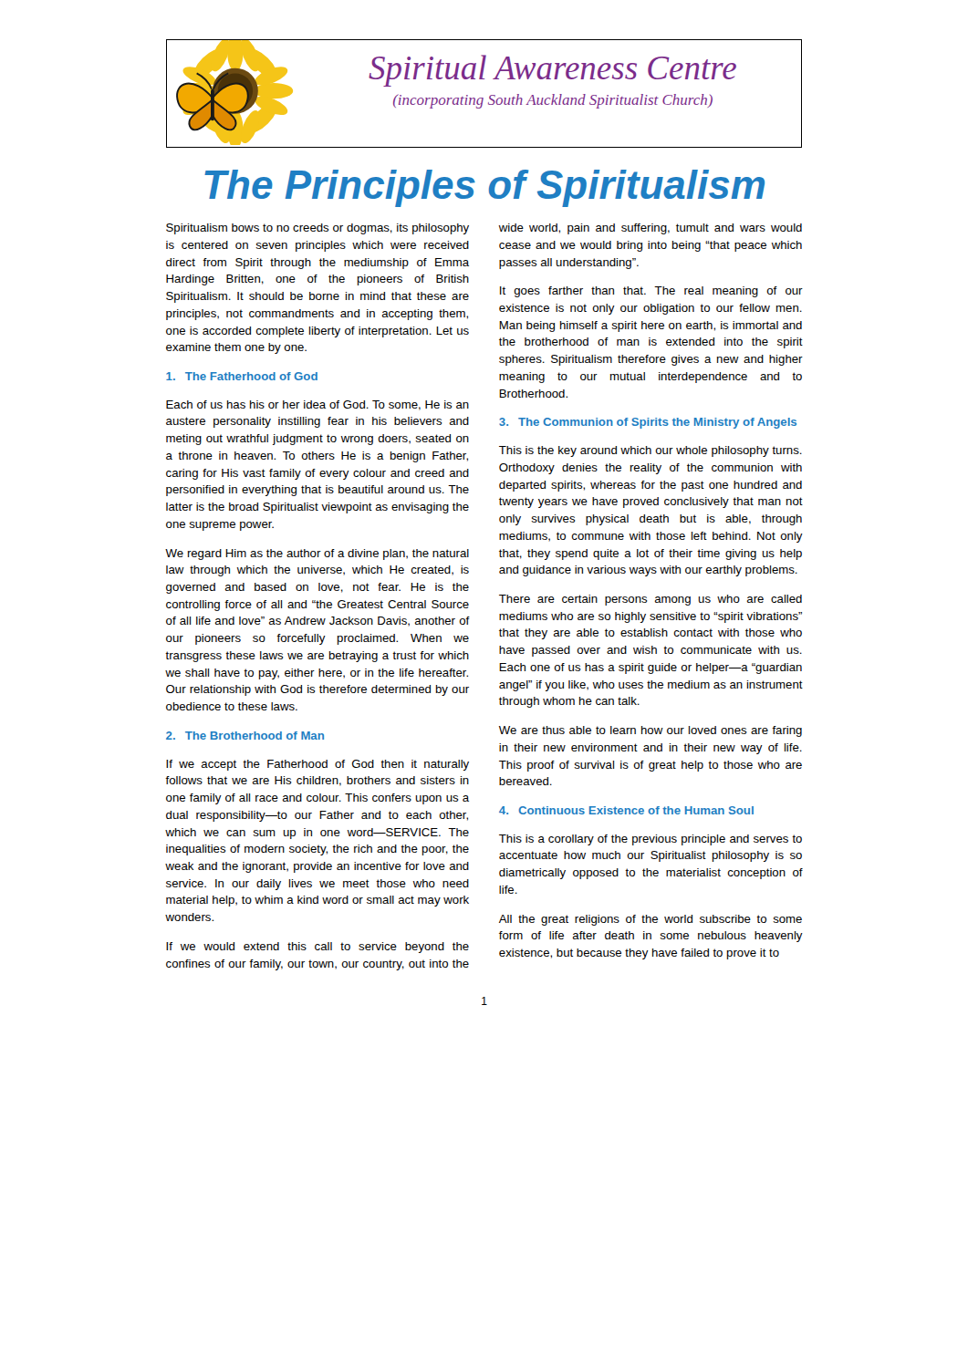Spiritual Awareness Centre
(incorporating South Auckland Spiritualist Church)
The Principles of Spiritualism
Spiritualism bows to no creeds or dogmas, its philosophy is centered on seven principles which were received direct from Spirit through the mediumship of Emma Hardinge Britten, one of the pioneers of British Spiritualism. It should be borne in mind that these are principles, not commandments and in accepting them, one is accorded complete liberty of interpretation. Let us examine them one by one.
1. The Fatherhood of God
Each of us has his or her idea of God. To some, He is an austere personality instilling fear in his believers and meting out wrathful judgment to wrong doers, seated on a throne in heaven. To others He is a benign Father, caring for His vast family of every colour and creed and personified in everything that is beautiful around us. The latter is the broad Spiritualist viewpoint as envisaging the one supreme power.
We regard Him as the author of a divine plan, the natural law through which the universe, which He created, is governed and based on love, not fear. He is the controlling force of all and “the Greatest Central Source of all life and love” as Andrew Jackson Davis, another of our pioneers so forcefully proclaimed. When we transgress these laws we are betraying a trust for which we shall have to pay, either here, or in the life hereafter. Our relationship with God is therefore determined by our obedience to these laws.
2. The Brotherhood of Man
If we accept the Fatherhood of God then it naturally follows that we are His children, brothers and sisters in one family of all race and colour. This confers upon us a dual responsibility—to our Father and to each other, which we can sum up in one word—SERVICE. The inequalities of modern society, the rich and the poor, the weak and the ignorant, provide an incentive for love and service. In our daily lives we meet those who need material help, to whim a kind word or small act may work wonders.
If we would extend this call to service beyond the confines of our family, our town, our country, out into the wide world, pain and suffering, tumult and wars would cease and we would bring into being “that peace which passes all understanding”.
It goes farther than that. The real meaning of our existence is not only our obligation to our fellow men. Man being himself a spirit here on earth, is immortal and the brotherhood of man is extended into the spirit spheres. Spiritualism therefore gives a new and higher meaning to our mutual interdependence and to Brotherhood.
3. The Communion of Spirits the Ministry of Angels
This is the key around which our whole philosophy turns. Orthodoxy denies the reality of the communion with departed spirits, whereas for the past one hundred and twenty years we have proved conclusively that man not only survives physical death but is able, through mediums, to commune with those left behind. Not only that, they spend quite a lot of their time giving us help and guidance in various ways with our earthly problems.
There are certain persons among us who are called mediums who are so highly sensitive to “spirit vibrations” that they are able to establish contact with those who have passed over and wish to communicate with us. Each one of us has a spirit guide or helper—a “guardian angel” if you like, who uses the medium as an instrument through whom he can talk.
We are thus able to learn how our loved ones are faring in their new environment and in their new way of life. This proof of survival is of great help to those who are bereaved.
4. Continuous Existence of the Human Soul
This is a corollary of the previous principle and serves to accentuate how much our Spiritualist philosophy is so diametrically opposed to the materialist conception of life.
All the great religions of the world subscribe to some form of life after death in some nebulous heavenly existence, but because they have failed to prove it to
1